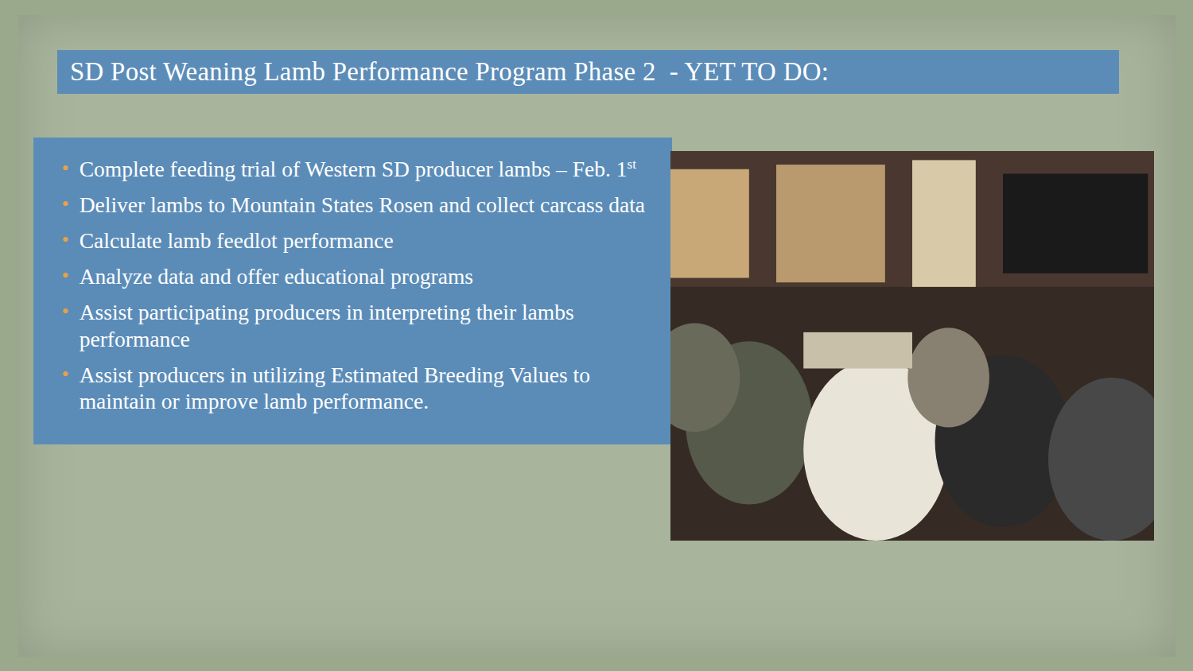SD Post Weaning Lamb Performance Program Phase 2 - YET TO DO:
Complete feeding trial of Western SD producer lambs – Feb. 1st
Deliver lambs to Mountain States Rosen and collect carcass data
Calculate lamb feedlot performance
Analyze data and offer educational programs
Assist participating producers in interpreting their lambs performance
Assist producers in utilizing Estimated Breeding Values to maintain or improve lamb performance.